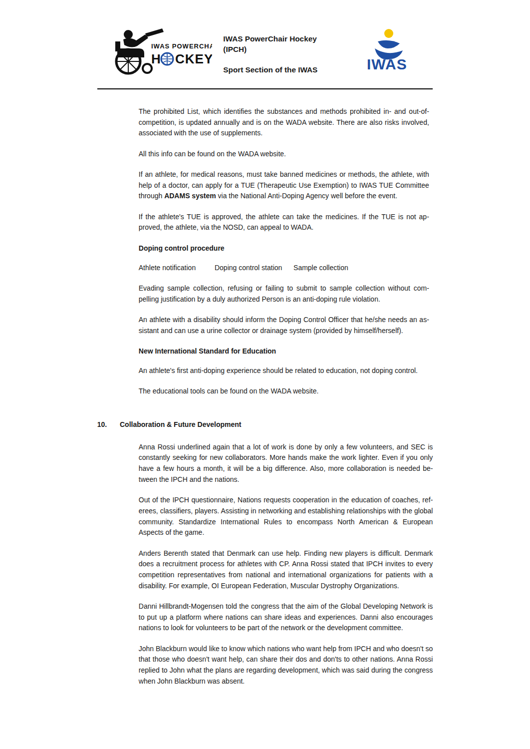IWAS POWERCHAIR H CKEY
IWAS PowerChair Hockey
(IPCH)
Sport Section of the IWAS
IWAS
The prohibited List, which identifies the substances and methods prohibited in- and out-of-competition, is updated annually and is on the WADA website. There are also risks involved, associated with the use of supplements.
All this info can be found on the WADA website.
If an athlete, for medical reasons, must take banned medicines or methods, the athlete, with help of a doctor, can apply for a TUE (Therapeutic Use Exemption) to IWAS TUE Committee through ADAMS system via the National Anti-Doping Agency well before the event.
If the athlete's TUE is approved, the athlete can take the medicines. If the TUE is not approved, the athlete, via the NOSD, can appeal to WADA.
Doping control procedure
Athlete notification Doping control station Sample collection
Evading sample collection, refusing or failing to submit to sample collection without compelling justification by a duly authorized Person is an anti-doping rule violation.
An athlete with a disability should inform the Doping Control Officer that he/she needs an assistant and can use a urine collector or drainage system (provided by himself/herself).
New International Standard for Education
An athlete's first anti-doping experience should be related to education, not doping control.
The educational tools can be found on the WADA website.
10.
Collaboration & Future Development
Anna Rossi underlined again that a lot of work is done by only a few volunteers, and SEC is constantly seeking for new collaborators. More hands make the work lighter. Even if you only have a few hours a month, it will be a big difference. Also, more collaboration is needed between the IPCH and the nations.
Out of the IPCH questionnaire, Nations requests cooperation in the education of coaches, referees, classifiers, players. Assisting in networking and establishing relationships with the global community. Standardize International Rules to encompass North American & European Aspects of the game.
Anders Berenth stated that Denmark can use help. Finding new players is difficult. Denmark does a recruitment process for athletes with CP. Anna Rossi stated that IPCH invites to every competition representatives from national and international organizations for patients with a disability. For example, OI European Federation, Muscular Dystrophy Organizations.
Danni Hillbrandt-Mogensen told the congress that the aim of the Global Developing Network is to put up a platform where nations can share ideas and experiences. Danni also encourages nations to look for volunteers to be part of the network or the development committee.
John Blackburn would like to know which nations who want help from IPCH and who doesn't so that those who doesn't want help, can share their dos and don'ts to other nations. Anna Rossi replied to John what the plans are regarding development, which was said during the congress when John Blackburn was absent.